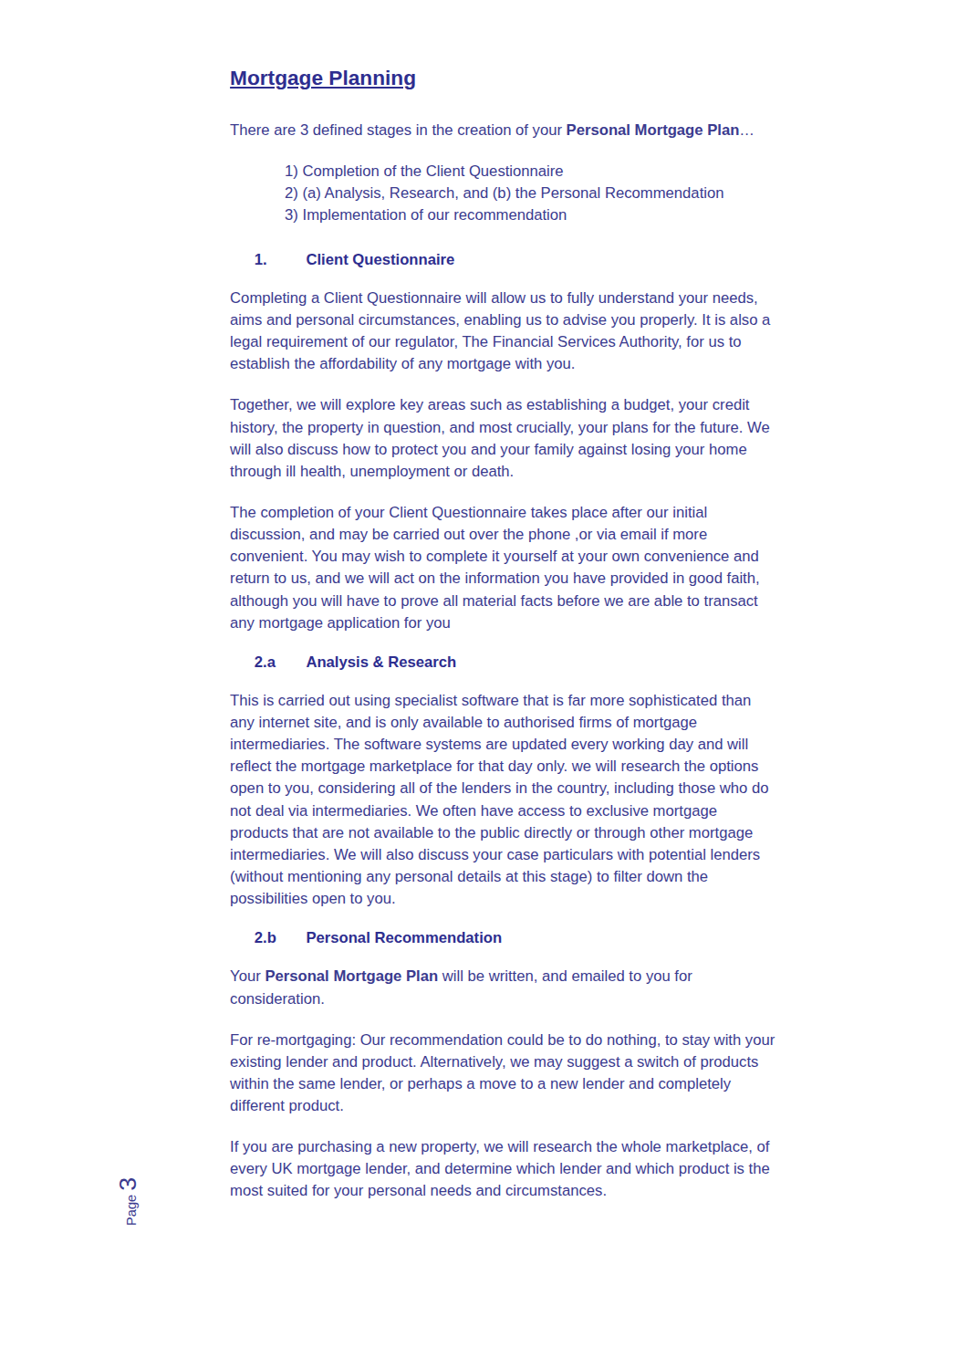Mortgage Planning
There are 3 defined stages in the creation of your Personal Mortgage Plan…
1) Completion of the Client Questionnaire
2) (a) Analysis, Research, and (b) the Personal Recommendation
3) Implementation of our recommendation
1. Client Questionnaire
Completing a Client Questionnaire will allow us to fully understand your needs, aims and personal circumstances, enabling us to advise you properly. It is also a legal requirement of our regulator, The Financial Services Authority, for us to establish the affordability of any mortgage with you.
Together, we will explore key areas such as establishing a budget, your credit history, the property in question, and most crucially, your plans for the future. We will also discuss how to protect you and your family against losing your home through ill health, unemployment or death.
The completion of your Client Questionnaire takes place after our initial discussion, and may be carried out over the phone ,or via email if more convenient. You may wish to complete it yourself at your own convenience and return to us, and we will act on the information you have provided in good faith, although you will have to prove all material facts before we are able to transact any mortgage application for you
2.a Analysis & Research
This is carried out using specialist software that is far more sophisticated than any internet site, and is only available to authorised firms of mortgage intermediaries. The software systems are updated every working day and will reflect the mortgage marketplace for that day only. we will research the options open to you, considering all of the lenders in the country, including those who do not deal via intermediaries. We often have access to exclusive mortgage products that are not available to the public directly or through other mortgage intermediaries. We will also discuss your case particulars with potential lenders (without mentioning any personal details at this stage) to filter down the possibilities open to you.
2.b Personal Recommendation
Your Personal Mortgage Plan will be written, and emailed to you for consideration.
For re-mortgaging: Our recommendation could be to do nothing, to stay with your existing lender and product. Alternatively, we may suggest a switch of products within the same lender, or perhaps a move to a new lender and completely different product.
If you are purchasing a new property, we will research the whole marketplace, of every UK mortgage lender, and determine which lender and which product is the most suited for your personal needs and circumstances.
Page 3